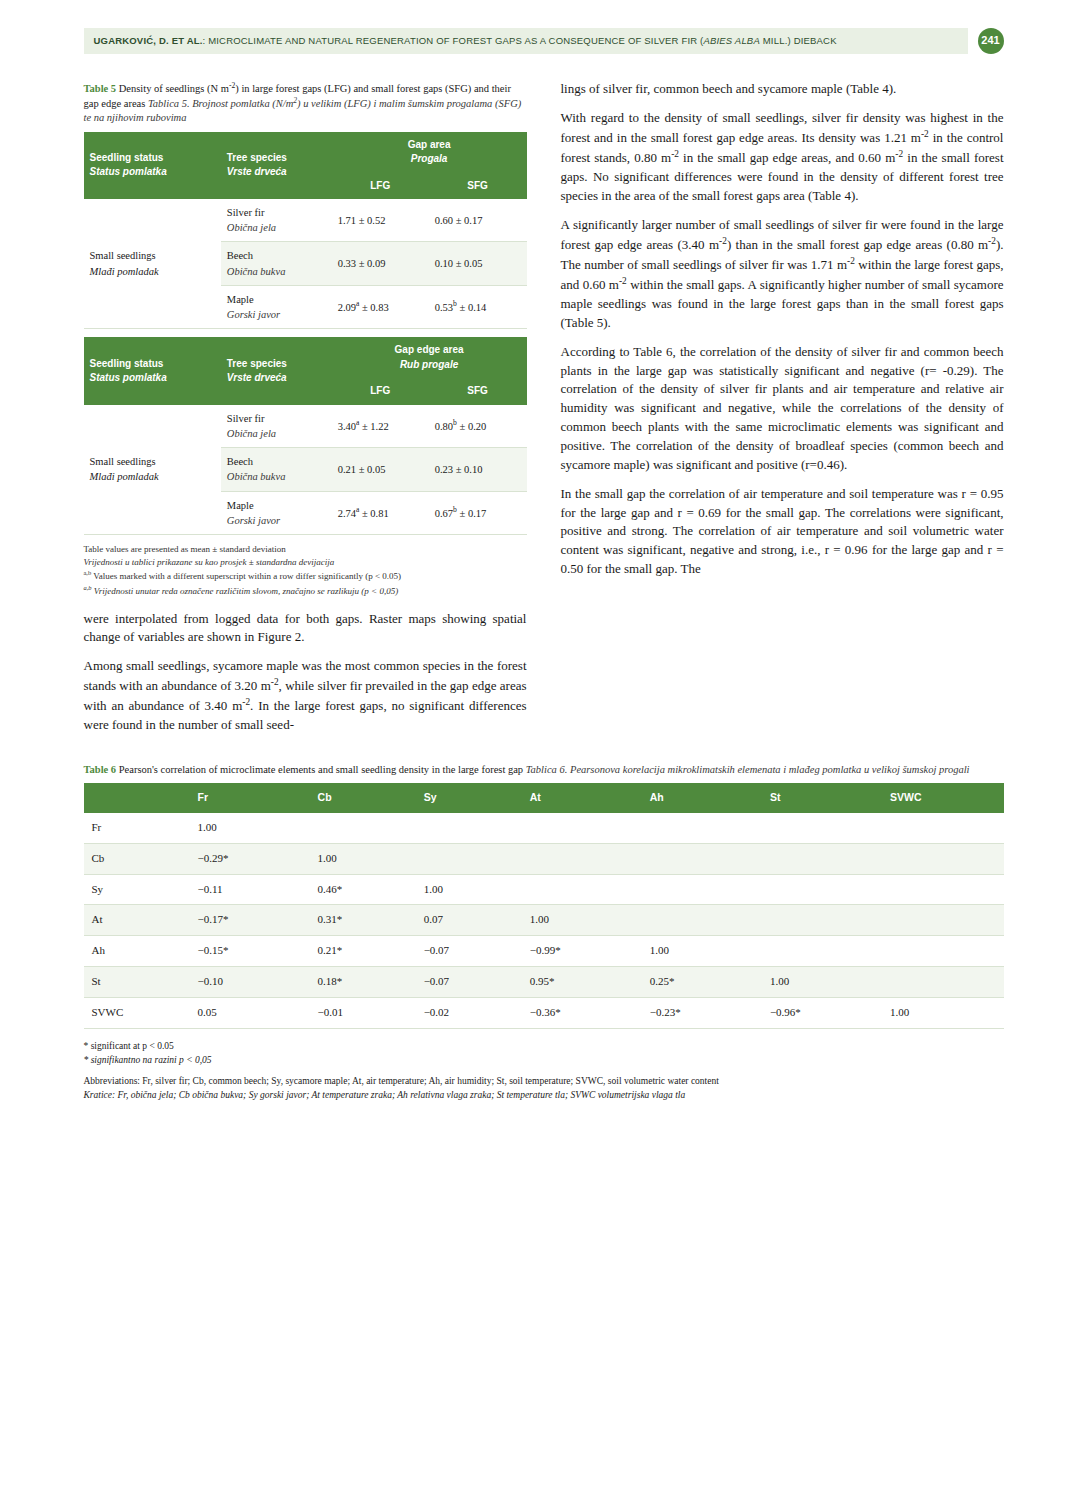UGARKOVIĆ, D. et al.: MICROCLIMATE AND NATURAL REGENERATION OF FOREST GAPS AS A CONSEQUENCE OF SILVER FIR (ABIES ALBA MILL.) DIEBACK
241
Table 5 Density of seedlings (N m-2) in large forest gaps (LFG) and small forest gaps (SFG) and their gap edge areas Tablica 5. Brojnost pomlatka (N/m2) u velikim (LFG) i malim šumskim progalama (SFG) te na njihovim rubovima
| Seedling status Status pomlatka | Tree species Vrste drveća | Gap area Progala |
| --- | --- | --- |
| LFG | SFG |
| Small seedlings Mlađi pomladak | Silver fir Obična jela | 1.71 ± 0.52 | 0.60 ± 0.17 |
| Beech Obična bukva | 0.33 ± 0.09 | 0.10 ± 0.05 |
| Maple Gorski javor | 2.09 a ± 0.83 | 0.53 b ± 0.14 |
| Seedling status Status pomlatka | Tree species Vrste drveća | Gap edge area Rub progale |
| --- | --- | --- |
| LFG | SFG |
| Small seedlings Mlađi pomladak | Silver fir Obična jela | 3.40 a ± 1.22 | 0.80 b ± 0.20 |
| Beech Obična bukva | 0.21 ± 0.05 | 0.23 ± 0.10 |
| Maple Gorski javor | 2.74 a ± 0.81 | 0.67 b ± 0.17 |
Table values are presented as mean ± standard deviation
Vrijednosti u tablici prikazane su kao prosjek ± standardna devijacija
a,b Values marked with a different superscript within a row differ significantly (p < 0.05)
a,b Vrijednosti unutar reda označene različitim slovom, značajno se razlikuju (p < 0,05)
were interpolated from logged data for both gaps. Raster maps showing spatial change of variables are shown in Figure 2.
Among small seedlings, sycamore maple was the most common species in the forest stands with an abundance of 3.20 m-2, while silver fir prevailed in the gap edge areas with an abundance of 3.40 m-2. In the large forest gaps, no significant differences were found in the number of small seed-
lings of silver fir, common beech and sycamore maple (Table 4).
With regard to the density of small seedlings, silver fir density was highest in the forest and in the small forest gap edge areas. Its density was 1.21 m-2 in the control forest stands, 0.80 m-2 in the small gap edge areas, and 0.60 m-2 in the small forest gaps. No significant differences were found in the density of different forest tree species in the area of the small forest gaps area (Table 4).
A significantly larger number of small seedlings of silver fir were found in the large forest gap edge areas (3.40 m-2) than in the small forest gap edge areas (0.80 m-2). The number of small seedlings of silver fir was 1.71 m-2 within the large forest gaps, and 0.60 m-2 within the small gaps. A significantly higher number of small sycamore maple seedlings was found in the large forest gaps than in the small forest gaps (Table 5).
According to Table 6, the correlation of the density of silver fir and common beech plants in the large gap was statistically significant and negative (r= -0.29). The correlation of the density of silver fir plants and air temperature and relative air humidity was significant and negative, while the correlations of the density of common beech plants with the same microclimatic elements was significant and positive. The correlation of the density of broadleaf species (common beech and sycamore maple) was significant and positive (r=0.46).
In the small gap the correlation of air temperature and soil temperature was r = 0.95 for the large gap and r = 0.69 for the small gap. The correlations were significant, positive and strong. The correlation of air temperature and soil volumetric water content was significant, negative and strong, i.e., r = 0.96 for the large gap and r = 0.50 for the small gap. The
Table 6 Pearson's correlation of microclimate elements and small seedling density in the large forest gap Tablica 6. Pearsonova korelacija mikroklimatskih elemenata i mlađeg pomlatka u velikoj šumskoj progali
| | Fr | Cb | Sy | At | Ah | St | SVWC |
| --- | --- | --- | --- | --- | --- | --- | --- |
| Fr | 1.00 | | | | | | |
| Cb | −0.29* | 1.00 | | | | | |
| Sy | −0.11 | 0.46* | 1.00 | | | | |
| At | −0.17* | 0.31* | 0.07 | 1.00 | | | |
| Ah | −0.15* | 0.21* | −0.07 | −0.99* | 1.00 | | |
| St | −0.10 | 0.18* | −0.07 | 0.95* | 0.25* | 1.00 | |
| SVWC | 0.05 | −0.01 | −0.02 | −0.36* | −0.23* | −0.96* | 1.00 |
* significant at p < 0.05
* signifikantno na razini p < 0,05
Abbreviations: Fr, silver fir; Cb, common beech; Sy, sycamore maple; At, air temperature; Ah, air humidity; St, soil temperature; SVWC, soil volumetric water content
Kratice: Fr, obična jela; Cb obična bukva; Sy gorski javor; At temperature zraka; Ah relativna vlaga zraka; St temperature tla; SVWC volumetrijska vlaga tla